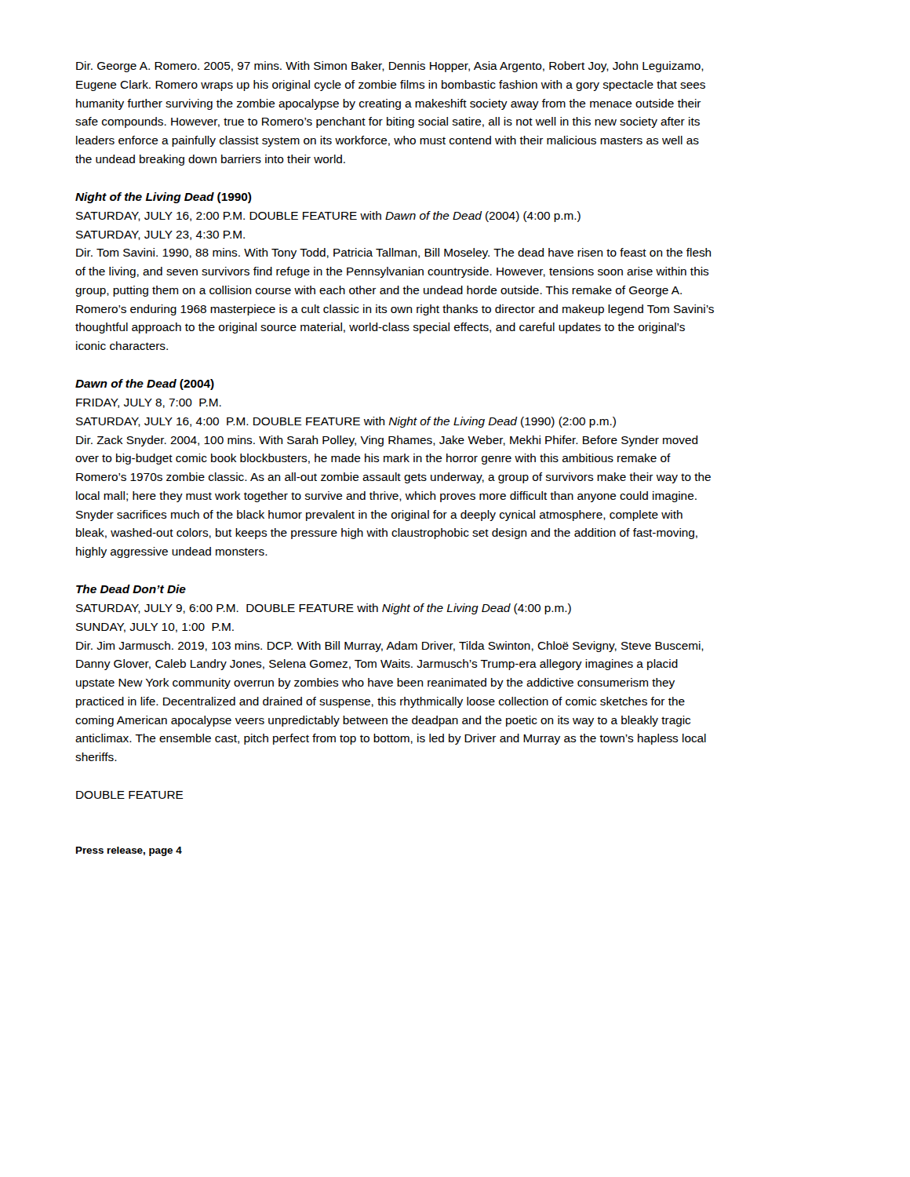Dir. George A. Romero. 2005, 97 mins. With Simon Baker, Dennis Hopper, Asia Argento, Robert Joy, John Leguizamo, Eugene Clark. Romero wraps up his original cycle of zombie films in bombastic fashion with a gory spectacle that sees humanity further surviving the zombie apocalypse by creating a makeshift society away from the menace outside their safe compounds. However, true to Romero’s penchant for biting social satire, all is not well in this new society after its leaders enforce a painfully classist system on its workforce, who must contend with their malicious masters as well as the undead breaking down barriers into their world.
Night of the Living Dead (1990)
SATURDAY, JULY 16, 2:00 P.M. DOUBLE FEATURE with Dawn of the Dead (2004) (4:00 p.m.)
SATURDAY, JULY 23, 4:30 P.M.
Dir. Tom Savini. 1990, 88 mins. With Tony Todd, Patricia Tallman, Bill Moseley. The dead have risen to feast on the flesh of the living, and seven survivors find refuge in the Pennsylvanian countryside. However, tensions soon arise within this group, putting them on a collision course with each other and the undead horde outside. This remake of George A. Romero’s enduring 1968 masterpiece is a cult classic in its own right thanks to director and makeup legend Tom Savini’s thoughtful approach to the original source material, world-class special effects, and careful updates to the original’s iconic characters.
Dawn of the Dead (2004)
FRIDAY, JULY 8, 7:00 P.M.
SATURDAY, JULY 16, 4:00 P.M. DOUBLE FEATURE with Night of the Living Dead (1990) (2:00 p.m.)
Dir. Zack Snyder. 2004, 100 mins. With Sarah Polley, Ving Rhames, Jake Weber, Mekhi Phifer. Before Synder moved over to big-budget comic book blockbusters, he made his mark in the horror genre with this ambitious remake of Romero’s 1970s zombie classic. As an all-out zombie assault gets underway, a group of survivors make their way to the local mall; here they must work together to survive and thrive, which proves more difficult than anyone could imagine. Snyder sacrifices much of the black humor prevalent in the original for a deeply cynical atmosphere, complete with bleak, washed-out colors, but keeps the pressure high with claustrophobic set design and the addition of fast-moving, highly aggressive undead monsters.
The Dead Don’t Die
SATURDAY, JULY 9, 6:00 P.M. DOUBLE FEATURE with Night of the Living Dead (4:00 p.m.)
SUNDAY, JULY 10, 1:00 P.M.
Dir. Jim Jarmusch. 2019, 103 mins. DCP. With Bill Murray, Adam Driver, Tilda Swinton, Chloë Sevigny, Steve Buscemi, Danny Glover, Caleb Landry Jones, Selena Gomez, Tom Waits. Jarmusch’s Trump-era allegory imagines a placid upstate New York community overrun by zombies who have been reanimated by the addictive consumerism they practiced in life. Decentralized and drained of suspense, this rhythmically loose collection of comic sketches for the coming American apocalypse veers unpredictably between the deadpan and the poetic on its way to a bleakly tragic anticlimax. The ensemble cast, pitch perfect from top to bottom, is led by Driver and Murray as the town’s hapless local sheriffs.
DOUBLE FEATURE
Press release, page 4